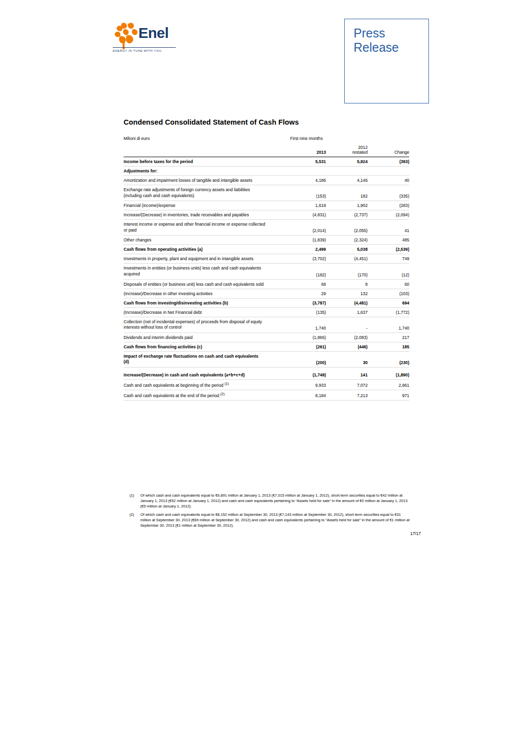Enel
ENERGY IN TUNE WITH YOU.
Press
Release
Condensed Consolidated Statement of Cash Flows
| Milioni di euro | First nine months |
| | 2013 | 2012 restated | Change |
| Income before taxes for the period | 5,531 | 5,924 | (393) |
| Adjustments for: | | | |
| Amortization and impairment losses of tangible and intangible assets | 4,186 | 4,146 | 40 |
| Exchange rate adjustments of foreign currency assets and liabilities (including cash and cash equivalents) | (153) | 182 | (335) |
| Financial (income)/expense | 1,619 | 1,902 | (283) |
| Increase/(Decrease) in inventories, trade receivables and payables | (4,831) | (2,737) | (2,094) |
| Interest income or expense and other financial income or expense collected or paid | (2,014) | (2,055) | 41 |
| Other changes | (1,839) | (2,324) | 485 |
| Cash flows from operating activities (a) | 2,499 | 5,038 | (2,539) |
| Investments in property, plant and equipment and in intangible assets | (3,702) | (4,451) | 749 |
| Investments in entities (or business units) less cash and cash equivalents acquired | (182) | (170) | (12) |
| Disposals of entities (or business unit) less cash and cash equivalents sold | 68 | 8 | 60 |
| (Increase)/Decrease in other investing activities | 29 | 132 | (103) |
| Cash flows from investing/disinvesting activities (b) | (3,787) | (4,481) | 694 |
| (Increase)/Decrease in Net Financial debt | (135) | 1,637 | (1,772) |
| Collection (net of incidental expenses) of proceeds from disposal of equity interests without loss of control | 1,740 | - | 1,740 |
| Dividends and interim dividends paid | (1,866) | (2,083) | 217 |
| Cash flows from financing activities (c) | (261) | (446) | 185 |
| Impact of exchange rate fluctuations on cash and cash equivalents (d) | (200) | 30 | (230) |
| Increase/(Decrease) in cash and cash equivalents (a+b+c+d) | (1,749) | 141 | (1,890) |
| Cash and cash equivalents at beginning of the period (1) | 9,933 | 7,072 | 2,861 |
| Cash and cash equivalents at the end of the period (2) | 8,184 | 7,213 | 971 |
(1) Of which cash and cash equivalents equal to €9,891 million at January 1, 2013 (€7,015 million at January 1, 2012), short-term securities equal to €42 million at January 1, 2013 (€52 million at January 1, 2012) and cash and cash equivalents pertaining to “Assets held for sale” in the amount of €0 million at January 1, 2013 (€5 million at January 1, 2012).
(2) Of which cash and cash equivalents equal to €8,152 million at September 30, 2013 (€7,143 million at September 30, 2012), short-term securities equal to €31 million at September 30, 2013 (€69 million at September 30, 2012) and cash and cash equivalents pertaining to “Assets held for sale” in the amount of €1 million at September 30, 2013 (€1 million at September 30, 2012).
17/17